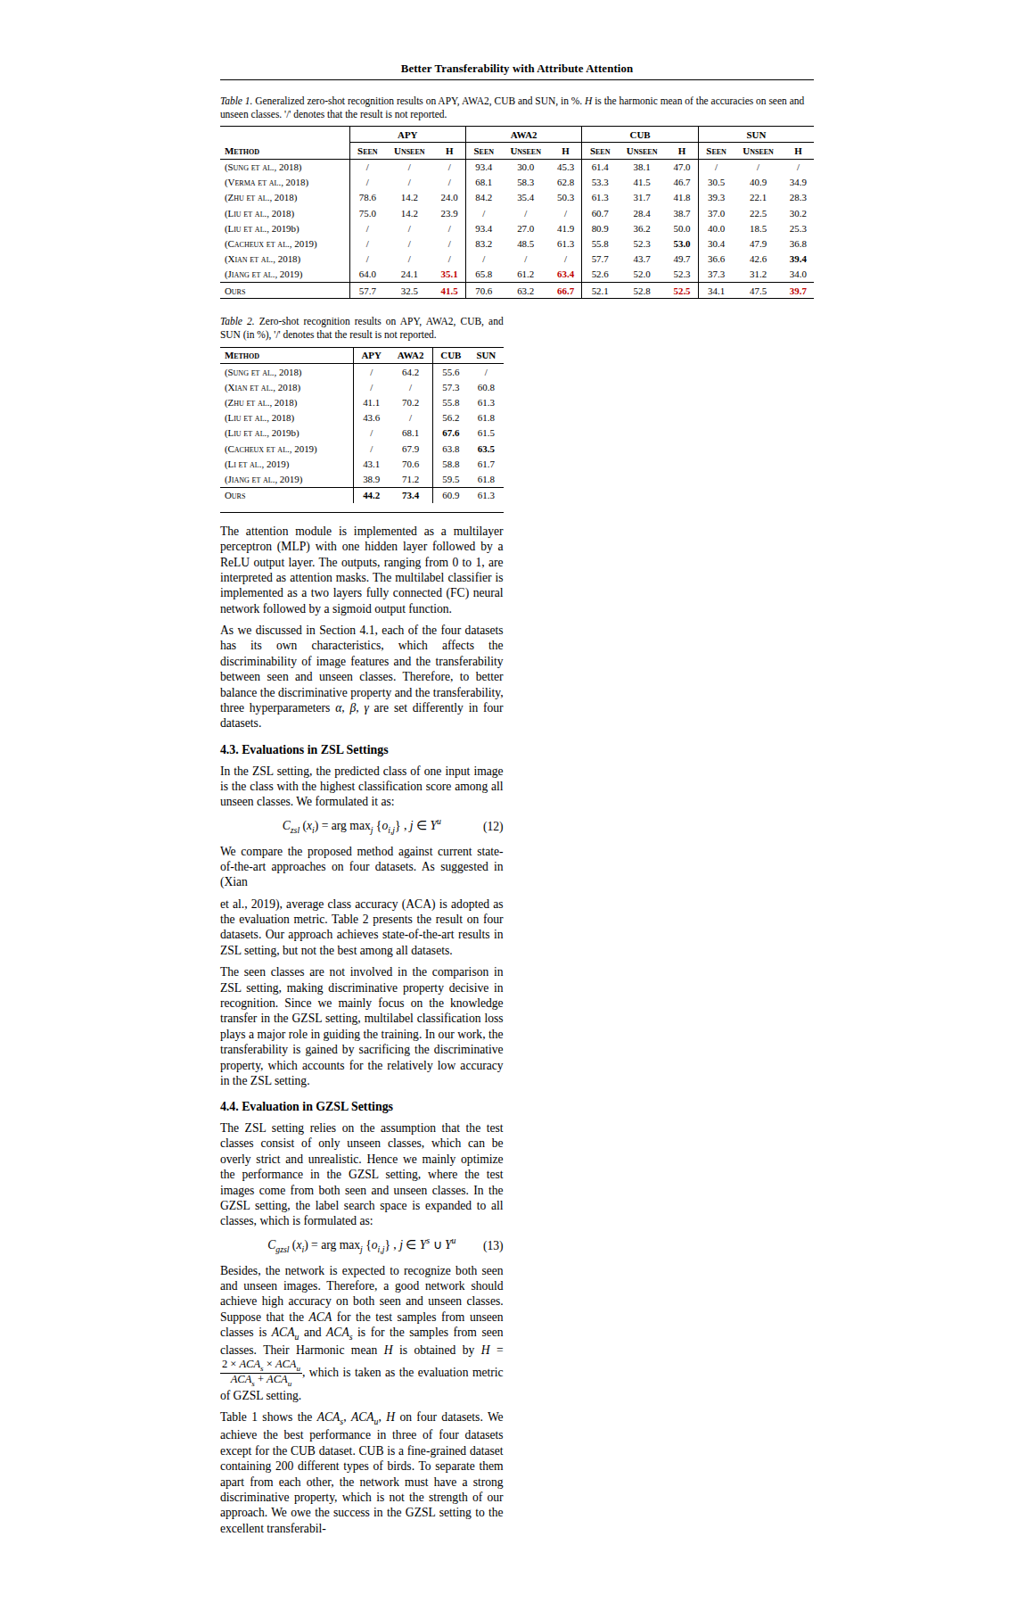Better Transferability with Attribute Attention
Table 1. Generalized zero-shot recognition results on APY, AWA2, CUB and SUN, in %. H is the harmonic mean of the accuracies on seen and unseen classes. '/' denotes that the result is not reported.
| Method | APY | AWA2 | CUB | SUN |
| --- | --- | --- | --- | --- |
| Seen | Unseen | H | Seen | Unseen | H | Seen | Unseen | H | Seen | Unseen | H |
| ( Sung et al. , 2018) | / | / | / | 93.4 | 30.0 | 45.3 | 61.4 | 38.1 | 47.0 | / | / | / |
| ( Verma et al. , 2018) | / | / | / | 68.1 | 58.3 | 62.8 | 53.3 | 41.5 | 46.7 | 30.5 | 40.9 | 34.9 |
| ( Zhu et al. , 2018) | 78.6 | 14.2 | 24.0 | 84.2 | 35.4 | 50.3 | 61.3 | 31.7 | 41.8 | 39.3 | 22.1 | 28.3 |
| ( Liu et al. , 2018) | 75.0 | 14.2 | 23.9 | / | / | / | 60.7 | 28.4 | 38.7 | 37.0 | 22.5 | 30.2 |
| ( Liu et al. , 2019b) | / | / | / | 93.4 | 27.0 | 41.9 | 80.9 | 36.2 | 50.0 | 40.0 | 18.5 | 25.3 |
| ( Cacheux et al. , 2019) | / | / | / | 83.2 | 48.5 | 61.3 | 55.8 | 52.3 | 53.0 | 30.4 | 47.9 | 36.8 |
| ( Xian et al. , 2018) | / | / | / | / | / | / | 57.7 | 43.7 | 49.7 | 36.6 | 42.6 | 39.4 |
| ( Jiang et al. , 2019) | 64.0 | 24.1 | 35.1 | 65.8 | 61.2 | 63.4 | 52.6 | 52.0 | 52.3 | 37.3 | 31.2 | 34.0 |
| Ours | 57.7 | 32.5 | 41.5 | 70.6 | 63.2 | 66.7 | 52.1 | 52.8 | 52.5 | 34.1 | 47.5 | 39.7 |
Table 2. Zero-shot recognition results on APY, AWA2, CUB, and SUN (in %), '/' denotes that the result is not reported.
| Method | APY | AWA2 | CUB | SUN |
| --- | --- | --- | --- | --- |
| ( Sung et al. , 2018) | / | 64.2 | 55.6 | / |
| ( Xian et al. , 2018) | / | / | 57.3 | 60.8 |
| ( Zhu et al. , 2018) | 41.1 | 70.2 | 55.8 | 61.3 |
| ( Liu et al. , 2018) | 43.6 | / | 56.2 | 61.8 |
| ( Liu et al. , 2019b) | / | 68.1 | 67.6 | 61.5 |
| ( Cacheux et al. , 2019) | / | 67.9 | 63.8 | 63.5 |
| ( Li et al. , 2019) | 43.1 | 70.6 | 58.8 | 61.7 |
| ( Jiang et al. , 2019) | 38.9 | 71.2 | 59.5 | 61.8 |
| Ours | 44.2 | 73.4 | 60.9 | 61.3 |
The attention module is implemented as a multilayer perceptron (MLP) with one hidden layer followed by a ReLU output layer. The outputs, ranging from 0 to 1, are interpreted as attention masks. The multilabel classifier is implemented as a two layers fully connected (FC) neural network followed by a sigmoid output function.
As we discussed in Section 4.1, each of the four datasets has its own characteristics, which affects the discriminability of image features and the transferability between seen and unseen classes. Therefore, to better balance the discriminative property and the transferability, three hyperparameters α, β, γ are set differently in four datasets.
4.3. Evaluations in ZSL Settings
In the ZSL setting, the predicted class of one input image is the class with the highest classification score among all unseen classes. We formulated it as:
Czsl (xi) = arg maxj {oi,j} , j ∈ Yu (12)
We compare the proposed method against current state-of-the-art approaches on four datasets. As suggested in (Xian
et al., 2019), average class accuracy (ACA) is adopted as the evaluation metric. Table 2 presents the result on four datasets. Our approach achieves state-of-the-art results in ZSL setting, but not the best among all datasets.
The seen classes are not involved in the comparison in ZSL setting, making discriminative property decisive in recognition. Since we mainly focus on the knowledge transfer in the GZSL setting, multilabel classification loss plays a major role in guiding the training. In our work, the transferability is gained by sacrificing the discriminative property, which accounts for the relatively low accuracy in the ZSL setting.
4.4. Evaluation in GZSL Settings
The ZSL setting relies on the assumption that the test classes consist of only unseen classes, which can be overly strict and unrealistic. Hence we mainly optimize the performance in the GZSL setting, where the test images come from both seen and unseen classes. In the GZSL setting, the label search space is expanded to all classes, which is formulated as:
Cgzsl (xi) = arg maxj {oi,j} , j ∈ Ys ∪ Yu (13)
Besides, the network is expected to recognize both seen and unseen images. Therefore, a good network should achieve high accuracy on both seen and unseen classes. Suppose that the ACA for the test samples from unseen classes is ACAu and ACAs is for the samples from seen classes. Their Harmonic mean H is obtained by H = 2 × ACAs × ACAu ACAs + ACAu, which is taken as the evaluation metric of GZSL setting.
Table 1 shows the ACAs, ACAu, H on four datasets. We achieve the best performance in three of four datasets except for the CUB dataset. CUB is a fine-grained dataset containing 200 different types of birds. To separate them apart from each other, the network must have a strong discriminative property, which is not the strength of our approach. We owe the success in the GZSL setting to the excellent transferabil-